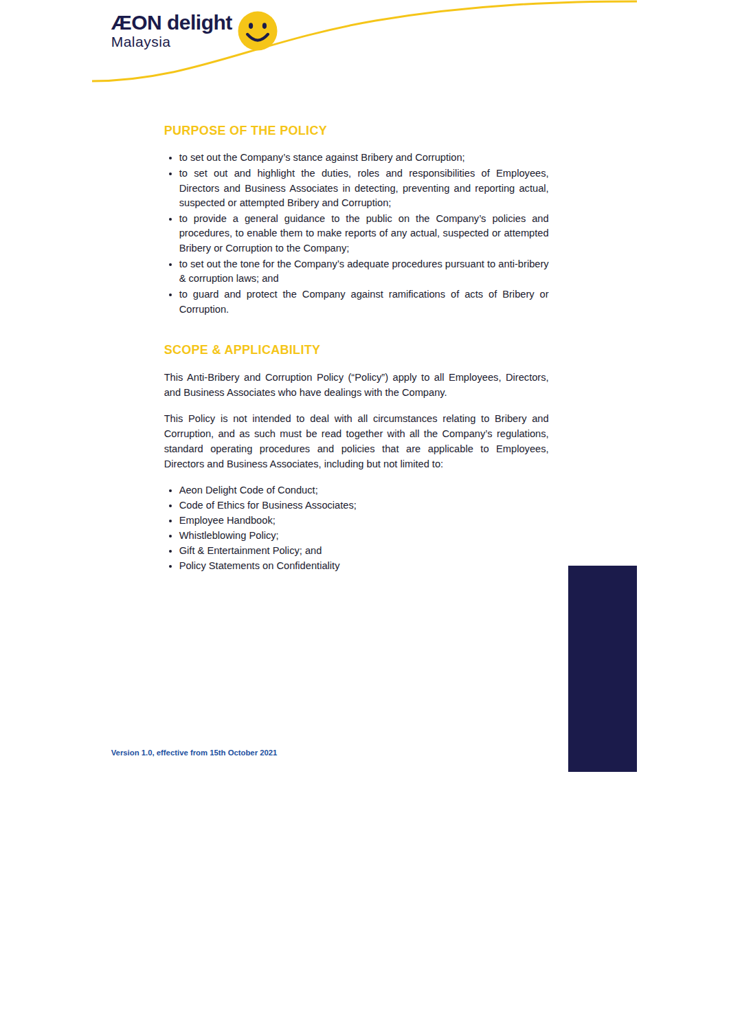ÆON delight
Malaysia
PURPOSE OF THE POLICY
to set out the Company’s stance against Bribery and Corruption;
to set out and highlight the duties, roles and responsibilities of Employees, Directors and Business Associates in detecting, preventing and reporting actual, suspected or attempted Bribery and Corruption;
to provide a general guidance to the public on the Company’s policies and procedures, to enable them to make reports of any actual, suspected or attempted Bribery or Corruption to the Company;
to set out the tone for the Company’s adequate procedures pursuant to anti-bribery & corruption laws; and
to guard and protect the Company against ramifications of acts of Bribery or Corruption.
SCOPE & APPLICABILITY
This Anti-Bribery and Corruption Policy (“Policy”) apply to all Employees, Directors, and Business Associates who have dealings with the Company.
This Policy is not intended to deal with all circumstances relating to Bribery and Corruption, and as such must be read together with all the Company’s regulations, standard operating procedures and policies that are applicable to Employees, Directors and Business Associates, including but not limited to:
Aeon Delight Code of Conduct;
Code of Ethics for Business Associates;
Employee Handbook;
Whistleblowing Policy;
Gift & Entertainment Policy; and
Policy Statements on Confidentiality
ANTI-BRIBERY & CORRUPTION
POLICY
Version 1.0, effective from 15th October 2021